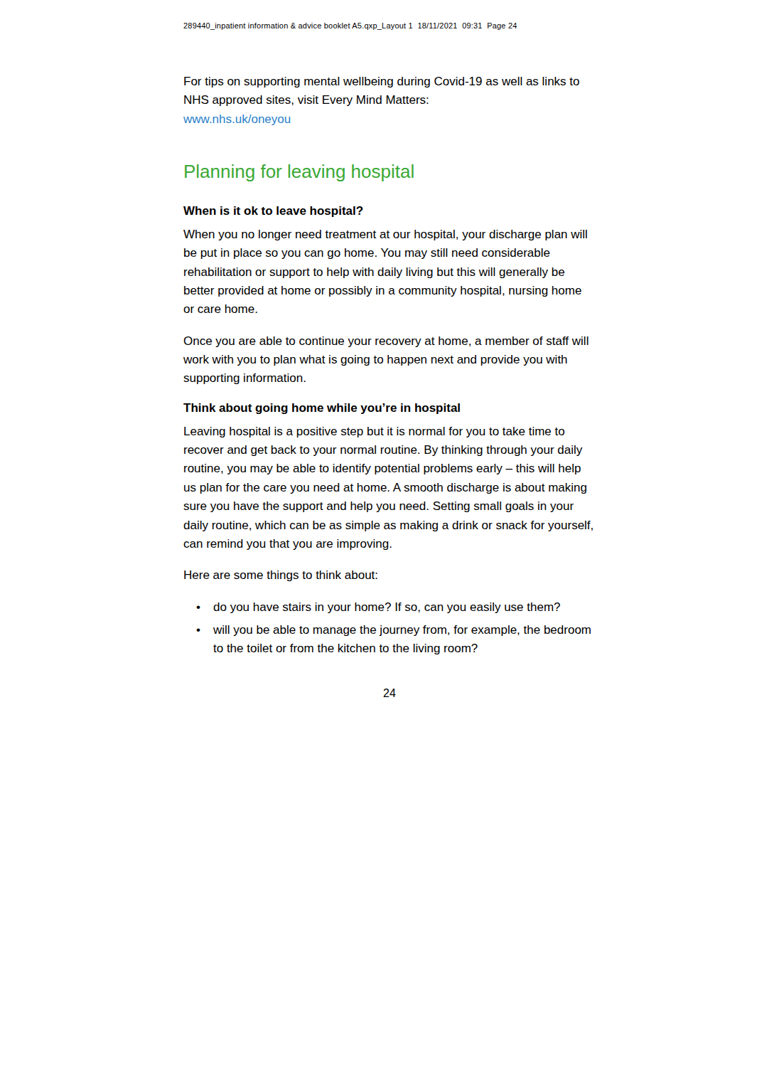289440_inpatient information & advice booklet A5.qxp_Layout 1 18/11/2021 09:31 Page 24
For tips on supporting mental wellbeing during Covid-19 as well as links to NHS approved sites, visit Every Mind Matters:
www.nhs.uk/oneyou
Planning for leaving hospital
When is it ok to leave hospital?
When you no longer need treatment at our hospital, your discharge plan will be put in place so you can go home. You may still need considerable rehabilitation or support to help with daily living but this will generally be better provided at home or possibly in a community hospital, nursing home or care home.
Once you are able to continue your recovery at home, a member of staff will work with you to plan what is going to happen next and provide you with supporting information.
Think about going home while you’re in hospital
Leaving hospital is a positive step but it is normal for you to take time to recover and get back to your normal routine. By thinking through your daily routine, you may be able to identify potential problems early – this will help us plan for the care you need at home. A smooth discharge is about making sure you have the support and help you need. Setting small goals in your daily routine, which can be as simple as making a drink or snack for yourself, can remind you that you are improving.
Here are some things to think about:
do you have stairs in your home? If so, can you easily use them?
will you be able to manage the journey from, for example, the bedroom to the toilet or from the kitchen to the living room?
24